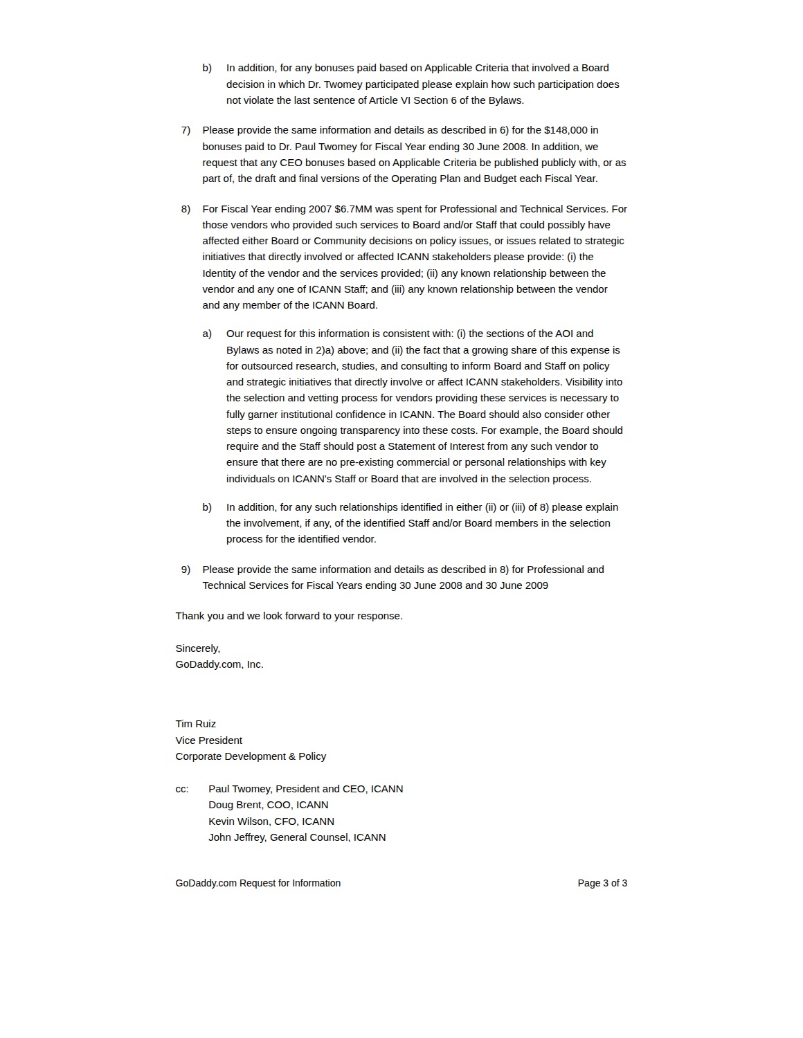b) In addition, for any bonuses paid based on Applicable Criteria that involved a Board decision in which Dr. Twomey participated please explain how such participation does not violate the last sentence of Article VI Section 6 of the Bylaws.
7) Please provide the same information and details as described in 6) for the $148,000 in bonuses paid to Dr. Paul Twomey for Fiscal Year ending 30 June 2008. In addition, we request that any CEO bonuses based on Applicable Criteria be published publicly with, or as part of, the draft and final versions of the Operating Plan and Budget each Fiscal Year.
8) For Fiscal Year ending 2007 $6.7MM was spent for Professional and Technical Services. For those vendors who provided such services to Board and/or Staff that could possibly have affected either Board or Community decisions on policy issues, or issues related to strategic initiatives that directly involved or affected ICANN stakeholders please provide: (i) the Identity of the vendor and the services provided; (ii) any known relationship between the vendor and any one of ICANN Staff; and (iii) any known relationship between the vendor and any member of the ICANN Board.
a) Our request for this information is consistent with: (i) the sections of the AOI and Bylaws as noted in 2)a) above; and (ii) the fact that a growing share of this expense is for outsourced research, studies, and consulting to inform Board and Staff on policy and strategic initiatives that directly involve or affect ICANN stakeholders. Visibility into the selection and vetting process for vendors providing these services is necessary to fully garner institutional confidence in ICANN. The Board should also consider other steps to ensure ongoing transparency into these costs. For example, the Board should require and the Staff should post a Statement of Interest from any such vendor to ensure that there are no pre-existing commercial or personal relationships with key individuals on ICANN's Staff or Board that are involved in the selection process.
b) In addition, for any such relationships identified in either (ii) or (iii) of 8) please explain the involvement, if any, of the identified Staff and/or Board members in the selection process for the identified vendor.
9) Please provide the same information and details as described in 8) for Professional and Technical Services for Fiscal Years ending 30 June 2008 and 30 June 2009
Thank you and we look forward to your response.
Sincerely,
GoDaddy.com, Inc.
Tim Ruiz
Vice President
Corporate Development & Policy
| cc: | Paul Twomey, President and CEO, ICANN Doug Brent, COO, ICANN Kevin Wilson, CFO, ICANN John Jeffrey, General Counsel, ICANN |
GoDaddy.com Request for Information Page 3 of 3